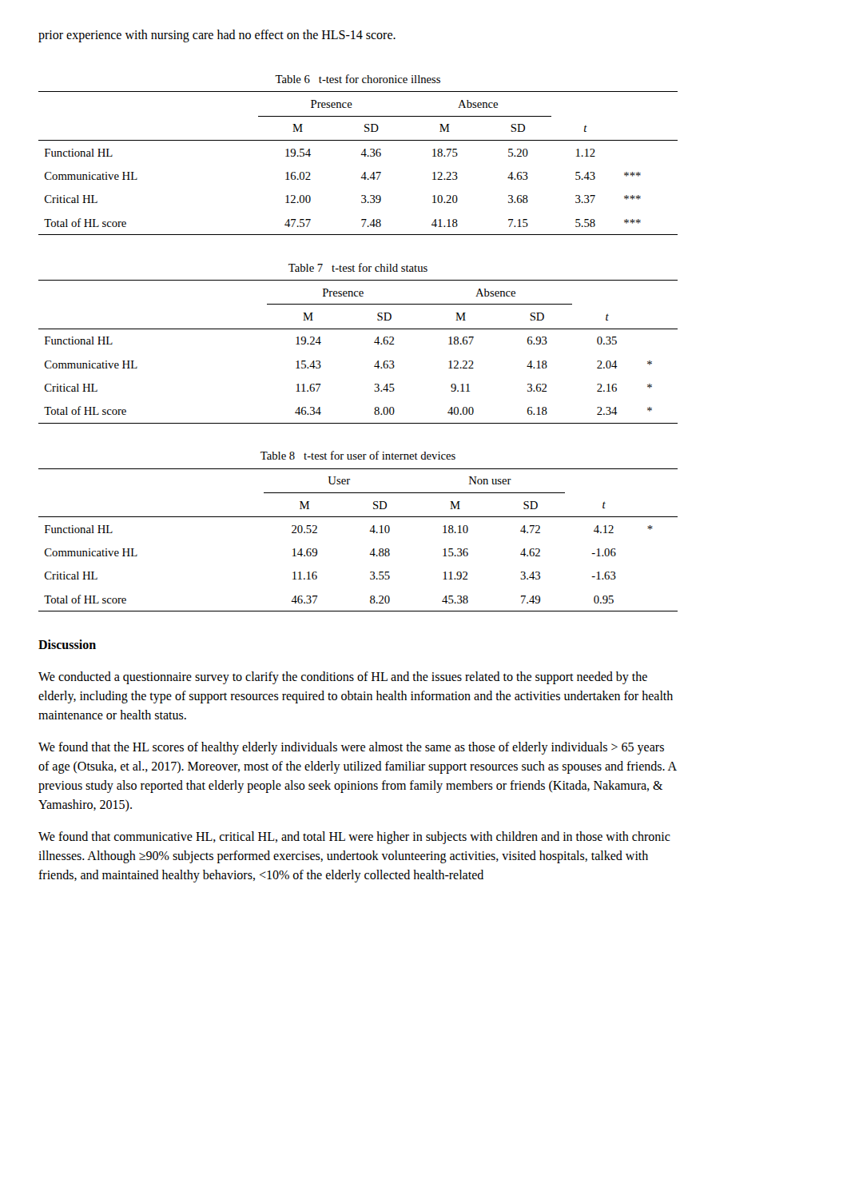prior experience with nursing care had no effect on the HLS-14 score.
Table 6 t-test for choronice illness
| | Presence | Absence | | |
| | M | SD | M | SD | t | |
| Functional HL | 19.54 | 4.36 | 18.75 | 5.20 | 1.12 | |
| Communicative HL | 16.02 | 4.47 | 12.23 | 4.63 | 5.43 | *** |
| Critical HL | 12.00 | 3.39 | 10.20 | 3.68 | 3.37 | *** |
| Total of HL score | 47.57 | 7.48 | 41.18 | 7.15 | 5.58 | *** |
Table 7 t-test for child status
| | Presence | Absence | | |
| | M | SD | M | SD | t | |
| Functional HL | 19.24 | 4.62 | 18.67 | 6.93 | 0.35 | |
| Communicative HL | 15.43 | 4.63 | 12.22 | 4.18 | 2.04 | * |
| Critical HL | 11.67 | 3.45 | 9.11 | 3.62 | 2.16 | * |
| Total of HL score | 46.34 | 8.00 | 40.00 | 6.18 | 2.34 | * |
Table 8 t-test for user of internet devices
| | User | Non user | | |
| | M | SD | M | SD | t | |
| Functional HL | 20.52 | 4.10 | 18.10 | 4.72 | 4.12 | * |
| Communicative HL | 14.69 | 4.88 | 15.36 | 4.62 | -1.06 | |
| Critical HL | 11.16 | 3.55 | 11.92 | 3.43 | -1.63 | |
| Total of HL score | 46.37 | 8.20 | 45.38 | 7.49 | 0.95 | |
Discussion
We conducted a questionnaire survey to clarify the conditions of HL and the issues related to the support needed by the elderly, including the type of support resources required to obtain health information and the activities undertaken for health maintenance or health status.
We found that the HL scores of healthy elderly individuals were almost the same as those of elderly individuals > 65 years of age (Otsuka, et al., 2017). Moreover, most of the elderly utilized familiar support resources such as spouses and friends. A previous study also reported that elderly people also seek opinions from family members or friends (Kitada, Nakamura, & Yamashiro, 2015).
We found that communicative HL, critical HL, and total HL were higher in subjects with children and in those with chronic illnesses. Although ≥90% subjects performed exercises, undertook volunteering activities, visited hospitals, talked with friends, and maintained healthy behaviors, <10% of the elderly collected health-related